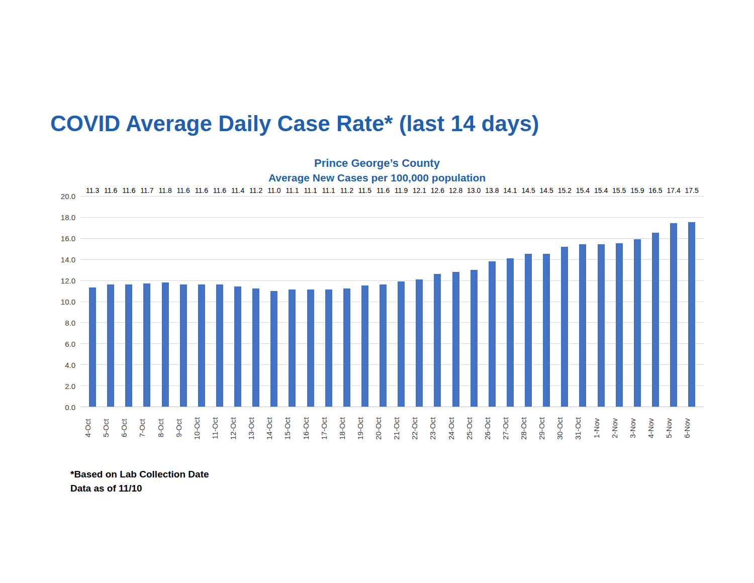COVID Average Daily Case Rate* (last 14 days)
Prince George’s County Average New Cases per 100,000 population
20.0 18.0 16.0 14.0 12.0 10.0 8.0 6.0 4.0 2.0 0.0
11.3
11.6
11.6
11.7
11.8
11.6
11.6
11.6
11.4
11.2
11.0
11.1
11.1
11.1
11.2
11.5
11.6
11.9
12.1
12.6
12.8
13.0
13.8
14.1
14.5
14.5
15.2
15.4
15.4
15.5
15.9
16.5
17.4
17.5
4-Oct
5-Oct
6-Oct
7-Oct
8-Oct
9-Oct
10-Oct
11-Oct
12-Oct
13-Oct
14-Oct
15-Oct
16-Oct
17-Oct
18-Oct
19-Oct
20-Oct
21-Oct
22-Oct
23-Oct
24-Oct
25-Oct
26-Oct
27-Oct
28-Oct
29-Oct
30-Oct
31-Oct
1-Nov
2-Nov
3-Nov
4-Nov
5-Nov
6-Nov
*Based on Lab Collection Date
Data as of 11/10